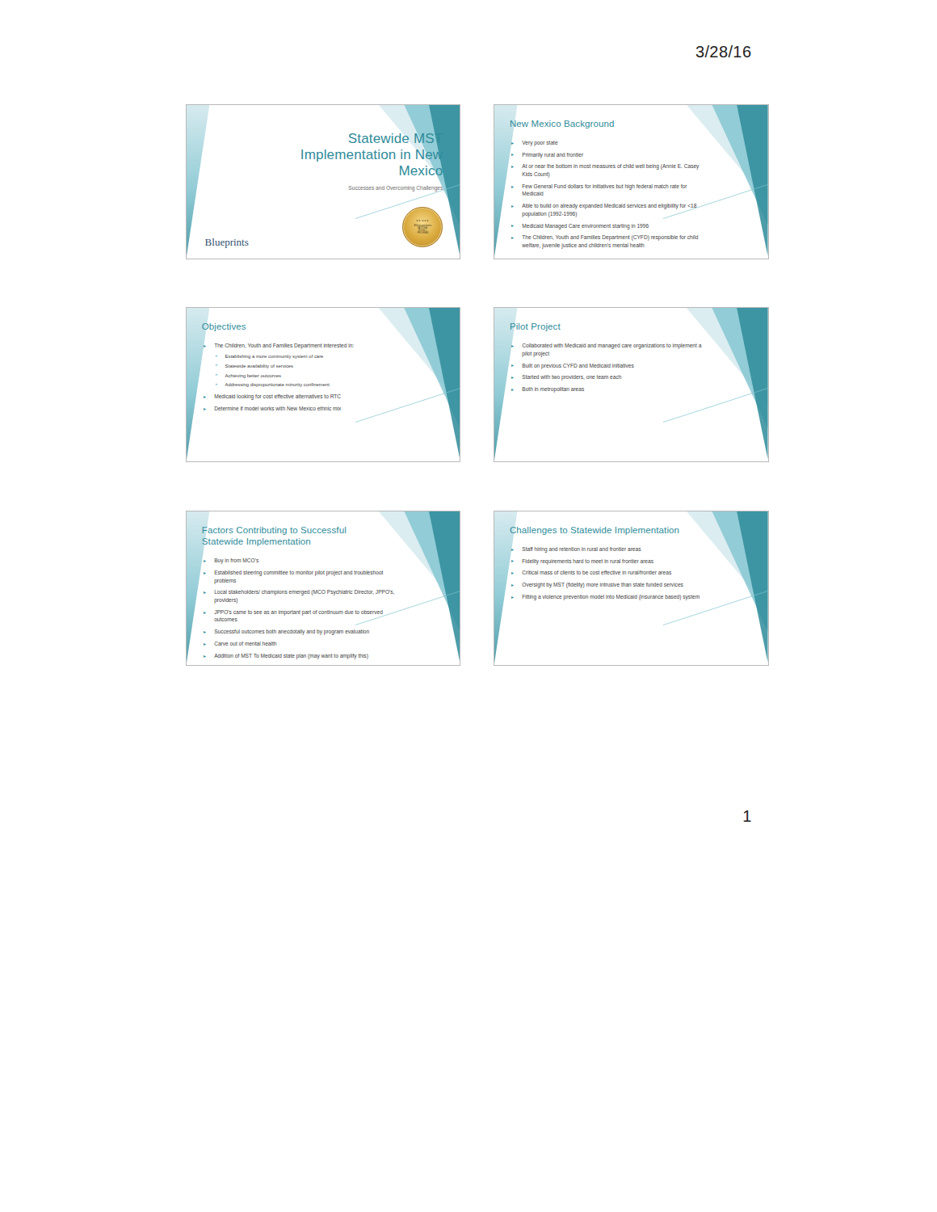3/28/16
Statewide MST
Implementation in New
Mexico
Successes and Overcoming Challenges
Blueprints
★★★★★ Blueprints National
Model+
Program
New Mexico Background
Very poor state
Primarily rural and frontier
At or near the bottom in most measures of child well being (Annie E. Casey Kids Count)
Few General Fund dollars for initiatives but high federal match rate for Medicaid
Able to build on already expanded Medicaid services and eligibility for <18 population (1992-1996)
Medicaid Managed Care environment starting in 1996
The Children, Youth and Families Department (CYFD) responsible for child welfare, juvenile justice and children's mental health
Objectives
The Children, Youth and Families Department interested in:
Establishing a more community system of care
Statewide availability of services
Achieving better outcomes
Addressing disproportionate minority confinement
Medicaid looking for cost effective alternatives to RTC
Determine if model works with New Mexico ethnic mix
Pilot Project
Collaborated with Medicaid and managed care organizations to implement a pilot project
Built on previous CYFD and Medicaid initiatives
Started with two providers, one team each
Both in metropolitan areas
Factors Contributing to Successful
Statewide Implementation
Buy in from MCO's
Established steering committee to monitor pilot project and troubleshoot problems
Local stakeholders/ champions emerged (MCO Psychiatric Director, JPPO's, providers)
JPPO's came to see as an important part of continuum due to observed outcomes
Successful outcomes both anecdotally and by program evaluation
Carve out of mental health
Addition of MST To Medicaid state plan (may want to amplify this)
Challenges to Statewide Implementation
Staff hiring and retention in rural and frontier areas
Fidelity requirements hard to meet in rural frontier areas
Critical mass of clients to be cost effective in rural/frontier areas
Oversight by MST (fidelity) more intrusive than state funded services
Fitting a violence prevention model into Medicaid (insurance based) system
1